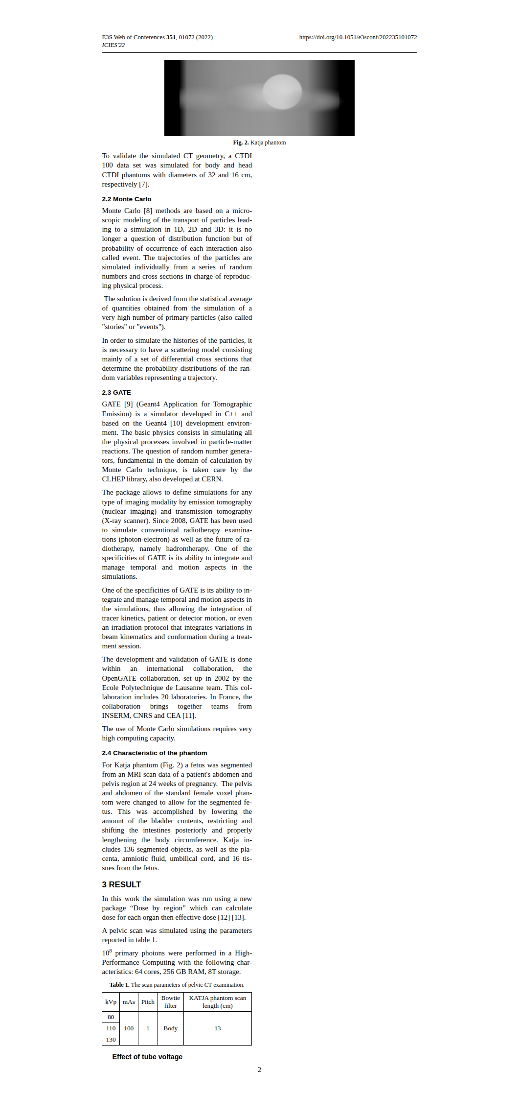E3S Web of Conferences 351, 01072 (2022)
ICIES'22
https://doi.org/10.1051/e3sconf/202235101072
Fig. 2. Katja phantom
To validate the simulated CT geometry, a CTDI 100 data set was simulated for body and head CTDI phantoms with diameters of 32 and 16 cm, respectively [7].
2.2 Monte Carlo
Monte Carlo [8] methods are based on a microscopic modeling of the transport of particles leading to a simulation in 1D, 2D and 3D: it is no longer a question of distribution function but of probability of occurrence of each interaction also called event. The trajectories of the particles are simulated individually from a series of random numbers and cross sections in charge of reproducing physical process.
The solution is derived from the statistical average of quantities obtained from the simulation of a very high number of primary particles (also called "stories" or "events").
In order to simulate the histories of the particles, it is necessary to have a scattering model consisting mainly of a set of differential cross sections that determine the probability distributions of the random variables representing a trajectory.
2.3 GATE
GATE [9] (Geant4 Application for Tomographic Emission) is a simulator developed in C++ and based on the Geant4 [10] development environment. The basic physics consists in simulating all the physical processes involved in particle-matter reactions. The question of random number generators, fundamental in the domain of calculation by Monte Carlo technique, is taken care by the CLHEP library, also developed at CERN.
The package allows to define simulations for any type of imaging modality by emission tomography (nuclear imaging) and transmission tomography (X-ray scanner). Since 2008, GATE has been used to simulate conventional radiotherapy examinations (photon-electron) as well as the future of radiotherapy, namely hadrontherapy. One of the specificities of GATE is its ability to integrate and manage temporal and motion aspects in the simulations.
One of the specificities of GATE is its ability to integrate and manage temporal and motion aspects in the simulations, thus allowing the integration of tracer kinetics, patient or detector motion, or even an irradiation protocol that integrates variations in beam kinematics and conformation during a treatment session.
The development and validation of GATE is done within an international collaboration, the OpenGATE collaboration, set up in 2002 by the Ecole Polytechnique de Lausanne team. This collaboration includes 20 laboratories. In France, the collaboration brings together teams from INSERM, CNRS and CEA [11].
The use of Monte Carlo simulations requires very high computing capacity.
2.4 Characteristic of the phantom
For Katja phantom (Fig. 2) a fetus was segmented from an MRI scan data of a patient's abdomen and pelvis region at 24 weeks of pregnancy. The pelvis and abdomen of the standard female voxel phantom were changed to allow for the segmented fetus. This was accomplished by lowering the amount of the bladder contents, restricting and shifting the intestines posteriorly and properly lengthening the body circumference. Katja includes 136 segmented objects, as well as the placenta, amniotic fluid, umbilical cord, and 16 tissues from the fetus.
3 RESULT
In this work the simulation was run using a new package “Dose by region” which can calculate dose for each organ then effective dose [12] [13].
A pelvic scan was simulated using the parameters reported in table 1.
108 primary photons were performed in a High-Performance Computing with the following characteristics: 64 cores, 256 GB RAM, 8T storage.
Table 1. The scan parameters of pelvic CT examination.
| kVp | mAs | Pitch | Bowtie filter | KATJA phantom scan length (cm) |
| --- | --- | --- | --- | --- |
| 80 | 100 | 1 | Body | 13 |
| 110 |
| 130 |
Effect of tube voltage
2